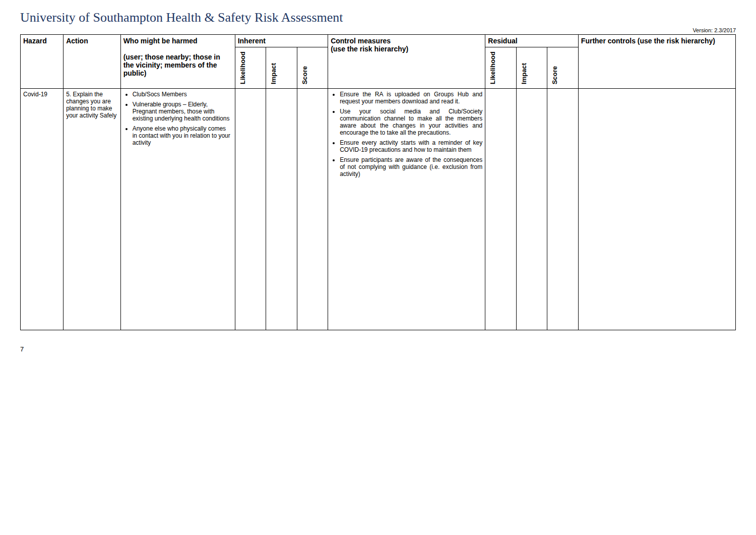University of Southampton Health & Safety Risk Assessment
Version: 2.3/2017
| Hazard | Action | Who might be harmed (user; those nearby; those in the vicinity; members of the public) | Inherent | Control measures (use the risk hierarchy) | Residual | Further controls (use the risk hierarchy) |
| --- | --- | --- | --- | --- | --- | --- |
| Likelihood | Impact | Score | Likelihood | Impact | Score |
| Covid-19 | 5. Explain the changes you are planning to make your activity Safely | Club/Socs Members Vulnerable groups – Elderly, Pregnant members, those with existing underlying health conditions Anyone else who physically comes in contact with you in relation to your activity | | | | Ensure the RA is uploaded on Groups Hub and request your members download and read it. Use your social media and Club/Society communication channel to make all the members aware about the changes in your activities and encourage the to take all the precautions. Ensure every activity starts with a reminder of key COVID-19 precautions and how to maintain them Ensure participants are aware of the consequences of not complying with guidance (i.e. exclusion from activity) | | | | |
7